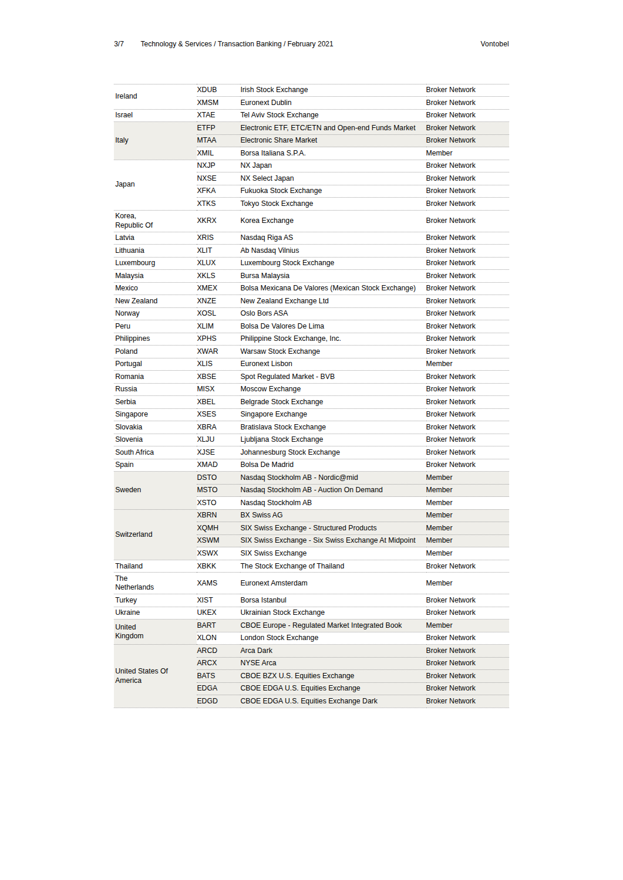3/7 Technology & Services / Transaction Banking / February 2021
Vontobel
| Ireland | XDUB | Irish Stock Exchange | Broker Network |
| XMSM | Euronext Dublin | Broker Network |
| Israel | XTAE | Tel Aviv Stock Exchange | Broker Network |
| Italy | ETFP | Electronic ETF, ETC/ETN and Open-end Funds Market | Broker Network |
| MTAA | Electronic Share Market | Broker Network |
| XMIL | Borsa Italiana S.P.A. | Member |
| Japan | NXJP | NX Japan | Broker Network |
| NXSE | NX Select Japan | Broker Network |
| XFKA | Fukuoka Stock Exchange | Broker Network |
| XTKS | Tokyo Stock Exchange | Broker Network |
| Korea, Republic Of | XKRX | Korea Exchange | Broker Network |
| Latvia | XRIS | Nasdaq Riga AS | Broker Network |
| Lithuania | XLIT | Ab Nasdaq Vilnius | Broker Network |
| Luxembourg | XLUX | Luxembourg Stock Exchange | Broker Network |
| Malaysia | XKLS | Bursa Malaysia | Broker Network |
| Mexico | XMEX | Bolsa Mexicana De Valores (Mexican Stock Exchange) | Broker Network |
| New Zealand | XNZE | New Zealand Exchange Ltd | Broker Network |
| Norway | XOSL | Oslo Bors ASA | Broker Network |
| Peru | XLIM | Bolsa De Valores De Lima | Broker Network |
| Philippines | XPHS | Philippine Stock Exchange, Inc. | Broker Network |
| Poland | XWAR | Warsaw Stock Exchange | Broker Network |
| Portugal | XLIS | Euronext Lisbon | Member |
| Romania | XBSE | Spot Regulated Market - BVB | Broker Network |
| Russia | MISX | Moscow Exchange | Broker Network |
| Serbia | XBEL | Belgrade Stock Exchange | Broker Network |
| Singapore | XSES | Singapore Exchange | Broker Network |
| Slovakia | XBRA | Bratislava Stock Exchange | Broker Network |
| Slovenia | XLJU | Ljubljana Stock Exchange | Broker Network |
| South Africa | XJSE | Johannesburg Stock Exchange | Broker Network |
| Spain | XMAD | Bolsa De Madrid | Broker Network |
| Sweden | DSTO | Nasdaq Stockholm AB - Nordic@mid | Member |
| MSTO | Nasdaq Stockholm AB - Auction On Demand | Member |
| XSTO | Nasdaq Stockholm AB | Member |
| Switzerland | XBRN | BX Swiss AG | Member |
| XQMH | SIX Swiss Exchange - Structured Products | Member |
| XSWM | SIX Swiss Exchange - Six Swiss Exchange At Midpoint | Member |
| XSWX | SIX Swiss Exchange | Member |
| Thailand | XBKK | The Stock Exchange of Thailand | Broker Network |
| The Netherlands | XAMS | Euronext Amsterdam | Member |
| Turkey | XIST | Borsa Istanbul | Broker Network |
| Ukraine | UKEX | Ukrainian Stock Exchange | Broker Network |
| United Kingdom | BART | CBOE Europe - Regulated Market Integrated Book | Member |
| XLON | London Stock Exchange | Broker Network |
| United States Of America | ARCD | Arca Dark | Broker Network |
| ARCX | NYSE Arca | Broker Network |
| BATS | CBOE BZX U.S. Equities Exchange | Broker Network |
| EDGA | CBOE EDGA U.S. Equities Exchange | Broker Network |
| EDGD | CBOE EDGA U.S. Equities Exchange Dark | Broker Network |